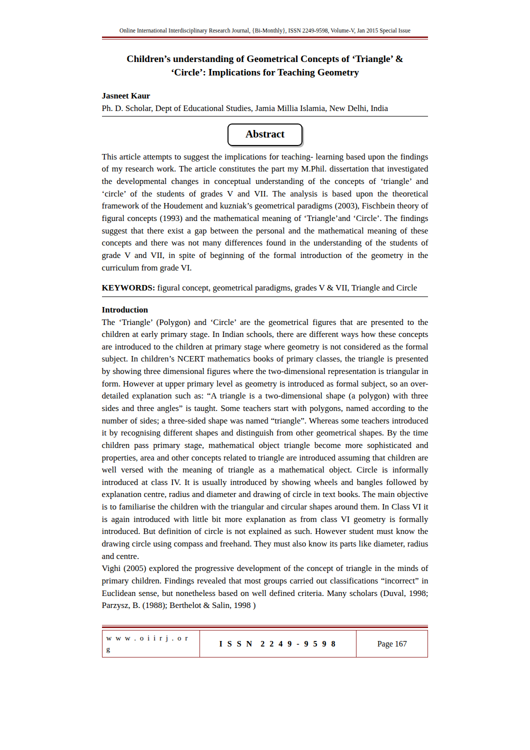Online International Interdisciplinary Research Journal, {Bi-Monthly}, ISSN 2249-9598, Volume-V, Jan 2015 Special Issue
Children’s understanding of Geometrical Concepts of ‘Triangle’ & ‘Circle’: Implications for Teaching Geometry
Jasneet Kaur
Ph. D. Scholar, Dept of Educational Studies, Jamia Millia Islamia, New Delhi, India
Abstract
This article attempts to suggest the implications for teaching- learning based upon the findings of my research work. The article constitutes the part my M.Phil. dissertation that investigated the developmental changes in conceptual understanding of the concepts of ‘triangle’ and ‘circle’ of the students of grades V and VII. The analysis is based upon the theoretical framework of the Houdement and kuzniak’s geometrical paradigms (2003), Fischbein theory of figural concepts (1993) and the mathematical meaning of ‘Triangle’and ‘Circle’. The findings suggest that there exist a gap between the personal and the mathematical meaning of these concepts and there was not many differences found in the understanding of the students of grade V and VII, in spite of beginning of the formal introduction of the geometry in the curriculum from grade VI.
KEYWORDS: figural concept, geometrical paradigms, grades V & VII, Triangle and Circle
Introduction
The ‘Triangle’ (Polygon) and ‘Circle’ are the geometrical figures that are presented to the children at early primary stage. In Indian schools, there are different ways how these concepts are introduced to the children at primary stage where geometry is not considered as the formal subject. In children’s NCERT mathematics books of primary classes, the triangle is presented by showing three dimensional figures where the two-dimensional representation is triangular in form. However at upper primary level as geometry is introduced as formal subject, so an over-detailed explanation such as: “A triangle is a two-dimensional shape (a polygon) with three sides and three angles” is taught. Some teachers start with polygons, named according to the number of sides; a three-sided shape was named “triangle”. Whereas some teachers introduced it by recognising different shapes and distinguish from other geometrical shapes. By the time children pass primary stage, mathematical object triangle become more sophisticated and properties, area and other concepts related to triangle are introduced assuming that children are well versed with the meaning of triangle as a mathematical object. Circle is informally introduced at class IV. It is usually introduced by showing wheels and bangles followed by explanation centre, radius and diameter and drawing of circle in text books. The main objective is to familiarise the children with the triangular and circular shapes around them. In Class VI it is again introduced with little bit more explanation as from class VI geometry is formally introduced. But definition of circle is not explained as such. However student must know the drawing circle using compass and freehand. They must also know its parts like diameter, radius and centre.
Vighi (2005) explored the progressive development of the concept of triangle in the minds of primary children. Findings revealed that most groups carried out classifications “incorrect” in Euclidean sense, but nonetheless based on well defined criteria. Many scholars (Duval, 1998; Parzysz, B. (1988); Berthelot & Salin, 1998 )
| w w w . o i i r j . o r g | I S S N 2 2 4 9 - 9 5 9 8 | Page 167 |